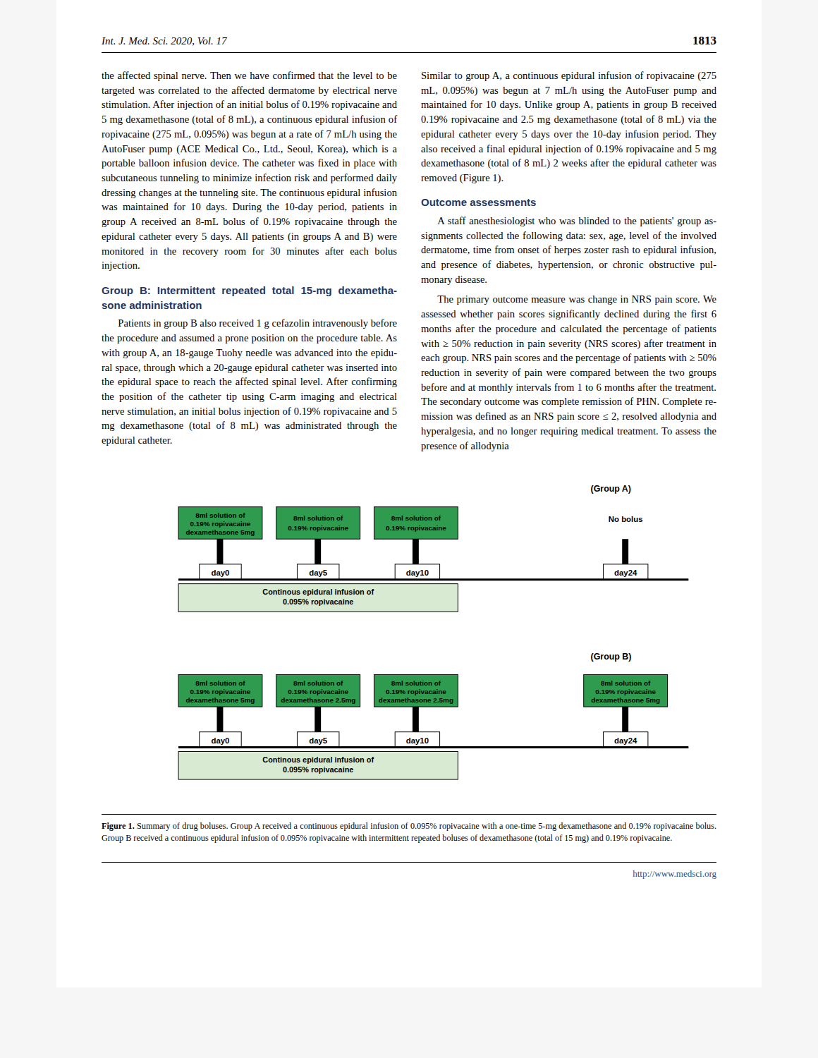Int. J. Med. Sci. 2020, Vol. 17
1813
the affected spinal nerve. Then we have confirmed that the level to be targeted was correlated to the affected dermatome by electrical nerve stimulation. After injection of an initial bolus of 0.19% ropivacaine and 5 mg dexamethasone (total of 8 mL), a continuous epidural infusion of ropivacaine (275 mL, 0.095%) was begun at a rate of 7 mL/h using the AutoFuser pump (ACE Medical Co., Ltd., Seoul, Korea), which is a portable balloon infusion device. The catheter was fixed in place with subcutaneous tunneling to minimize infection risk and performed daily dressing changes at the tunneling site. The continuous epidural infusion was maintained for 10 days. During the 10-day period, patients in group A received an 8-mL bolus of 0.19% ropivacaine through the epidural catheter every 5 days. All patients (in groups A and B) were monitored in the recovery room for 30 minutes after each bolus injection.
Group B: Intermittent repeated total 15-mg dexamethasone administration
Patients in group B also received 1 g cefazolin intravenously before the procedure and assumed a prone position on the procedure table. As with group A, an 18-gauge Tuohy needle was advanced into the epidural space, through which a 20-gauge epidural catheter was inserted into the epidural space to reach the affected spinal level. After confirming the position of the catheter tip using C-arm imaging and electrical nerve stimulation, an initial bolus injection of 0.19% ropivacaine and 5 mg dexamethasone (total of 8 mL) was administrated through the epidural catheter.
Similar to group A, a continuous epidural infusion of ropivacaine (275 mL, 0.095%) was begun at 7 mL/h using the AutoFuser pump and maintained for 10 days. Unlike group A, patients in group B received 0.19% ropivacaine and 2.5 mg dexamethasone (total of 8 mL) via the epidural catheter every 5 days over the 10-day infusion period. They also received a final epidural injection of 0.19% ropivacaine and 5 mg dexamethasone (total of 8 mL) 2 weeks after the epidural catheter was removed (Figure 1).
Outcome assessments
A staff anesthesiologist who was blinded to the patients' group assignments collected the following data: sex, age, level of the involved dermatome, time from onset of herpes zoster rash to epidural infusion, and presence of diabetes, hypertension, or chronic obstructive pulmonary disease.
The primary outcome measure was change in NRS pain score. We assessed whether pain scores significantly declined during the first 6 months after the procedure and calculated the percentage of patients with ≥ 50% reduction in pain severity (NRS scores) after treatment in each group. NRS pain scores and the percentage of patients with ≥ 50% reduction in severity of pain were compared between the two groups before and at monthly intervals from 1 to 6 months after the treatment. The secondary outcome was complete remission of PHN. Complete remission was defined as an NRS pain score ≤ 2, resolved allodynia and hyperalgesia, and no longer requiring medical treatment. To assess the presence of allodynia
(Group A) 8ml solution of 0.19% ropivacaine dexamethasone 5mg 8ml solution of 0.19% ropivacaine 8ml solution of 0.19% ropivacaine No bolus day0 day5 day10 day24 Continous epidural infusion of 0.095% ropivacaine (Group B) 8ml solution of 0.19% ropivacaine dexamethasone 5mg 8ml solution of 0.19% ropivacaine dexamethasone 2.5mg 8ml solution of 0.19% ropivacaine dexamethasone 2.5mg 8ml solution of 0.19% ropivacaine dexamethasone 5mg day0 day5 day10 day24 Continous epidural infusion of 0.095% ropivacaine
Figure 1. Summary of drug boluses. Group A received a continuous epidural infusion of 0.095% ropivacaine with a one-time 5-mg dexamethasone and 0.19% ropivacaine bolus. Group B received a continuous epidural infusion of 0.095% ropivacaine with intermittent repeated boluses of dexamethasone (total of 15 mg) and 0.19% ropivacaine.
http://www.medsci.org